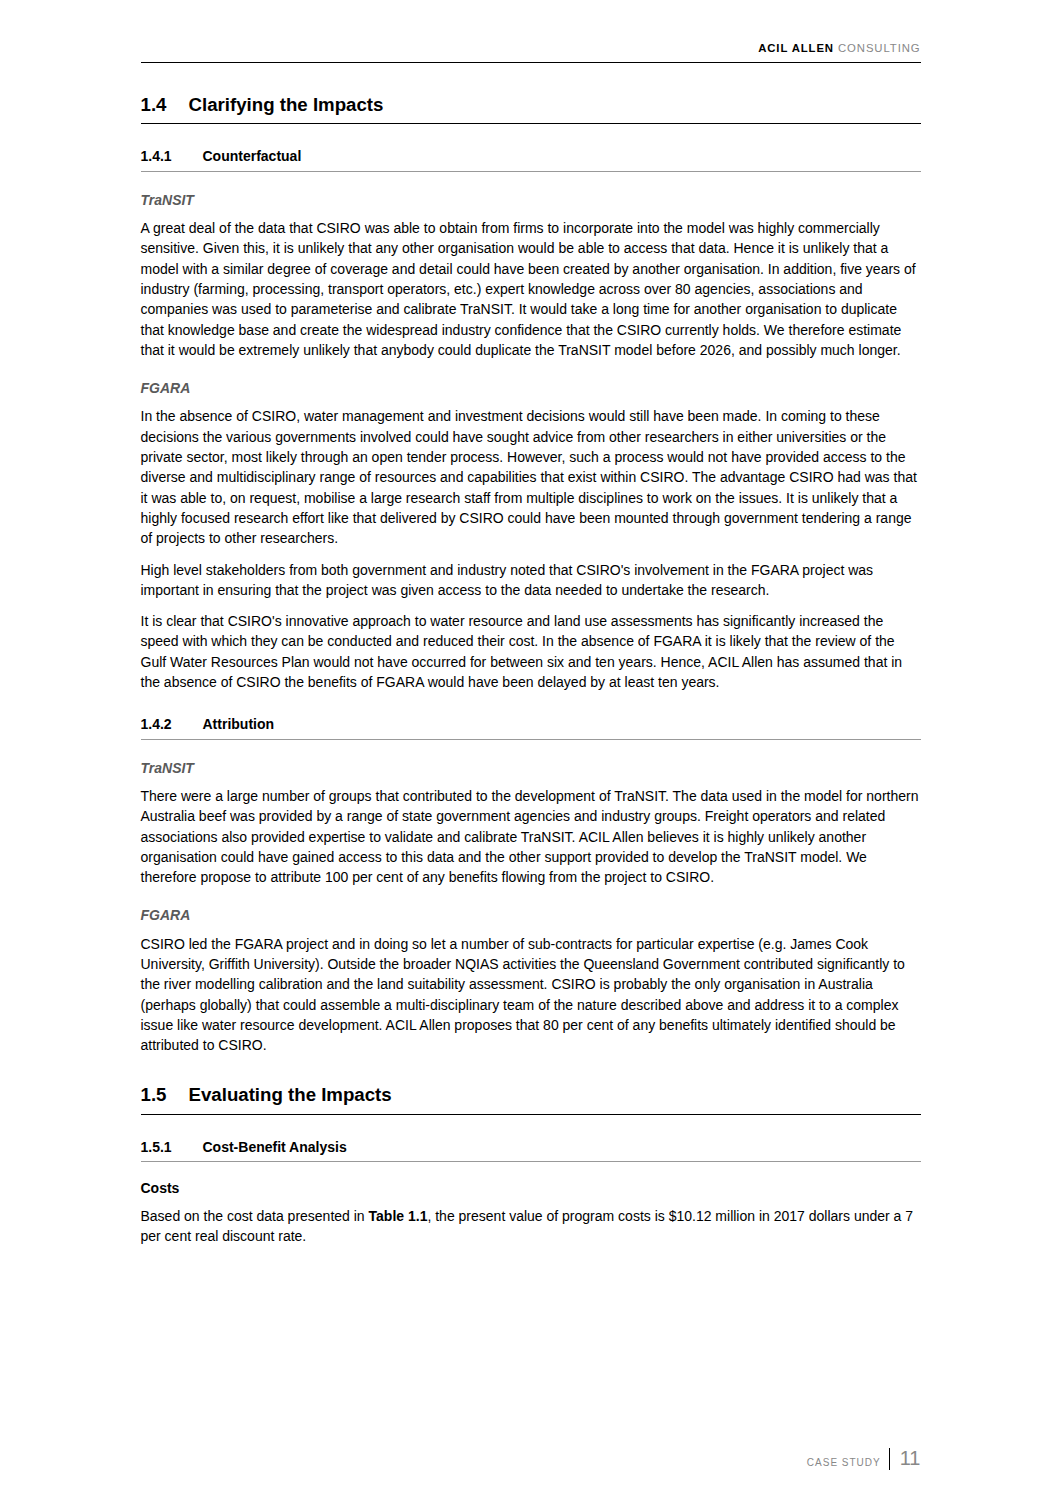ACIL ALLEN CONSULTING
1.4 Clarifying the Impacts
1.4.1 Counterfactual
TraNSIT
A great deal of the data that CSIRO was able to obtain from firms to incorporate into the model was highly commercially sensitive. Given this, it is unlikely that any other organisation would be able to access that data. Hence it is unlikely that a model with a similar degree of coverage and detail could have been created by another organisation. In addition, five years of industry (farming, processing, transport operators, etc.) expert knowledge across over 80 agencies, associations and companies was used to parameterise and calibrate TraNSIT. It would take a long time for another organisation to duplicate that knowledge base and create the widespread industry confidence that the CSIRO currently holds. We therefore estimate that it would be extremely unlikely that anybody could duplicate the TraNSIT model before 2026, and possibly much longer.
FGARA
In the absence of CSIRO, water management and investment decisions would still have been made. In coming to these decisions the various governments involved could have sought advice from other researchers in either universities or the private sector, most likely through an open tender process. However, such a process would not have provided access to the diverse and multidisciplinary range of resources and capabilities that exist within CSIRO. The advantage CSIRO had was that it was able to, on request, mobilise a large research staff from multiple disciplines to work on the issues. It is unlikely that a highly focused research effort like that delivered by CSIRO could have been mounted through government tendering a range of projects to other researchers.
High level stakeholders from both government and industry noted that CSIRO's involvement in the FGARA project was important in ensuring that the project was given access to the data needed to undertake the research.
It is clear that CSIRO's innovative approach to water resource and land use assessments has significantly increased the speed with which they can be conducted and reduced their cost. In the absence of FGARA it is likely that the review of the Gulf Water Resources Plan would not have occurred for between six and ten years. Hence, ACIL Allen has assumed that in the absence of CSIRO the benefits of FGARA would have been delayed by at least ten years.
1.4.2 Attribution
TraNSIT
There were a large number of groups that contributed to the development of TraNSIT. The data used in the model for northern Australia beef was provided by a range of state government agencies and industry groups. Freight operators and related associations also provided expertise to validate and calibrate TraNSIT. ACIL Allen believes it is highly unlikely another organisation could have gained access to this data and the other support provided to develop the TraNSIT model. We therefore propose to attribute 100 per cent of any benefits flowing from the project to CSIRO.
FGARA
CSIRO led the FGARA project and in doing so let a number of sub-contracts for particular expertise (e.g. James Cook University, Griffith University). Outside the broader NQIAS activities the Queensland Government contributed significantly to the river modelling calibration and the land suitability assessment. CSIRO is probably the only organisation in Australia (perhaps globally) that could assemble a multi-disciplinary team of the nature described above and address it to a complex issue like water resource development. ACIL Allen proposes that 80 per cent of any benefits ultimately identified should be attributed to CSIRO.
1.5 Evaluating the Impacts
1.5.1 Cost-Benefit Analysis
Costs
Based on the cost data presented in Table 1.1, the present value of program costs is $10.12 million in 2017 dollars under a 7 per cent real discount rate.
CASE STUDY
11